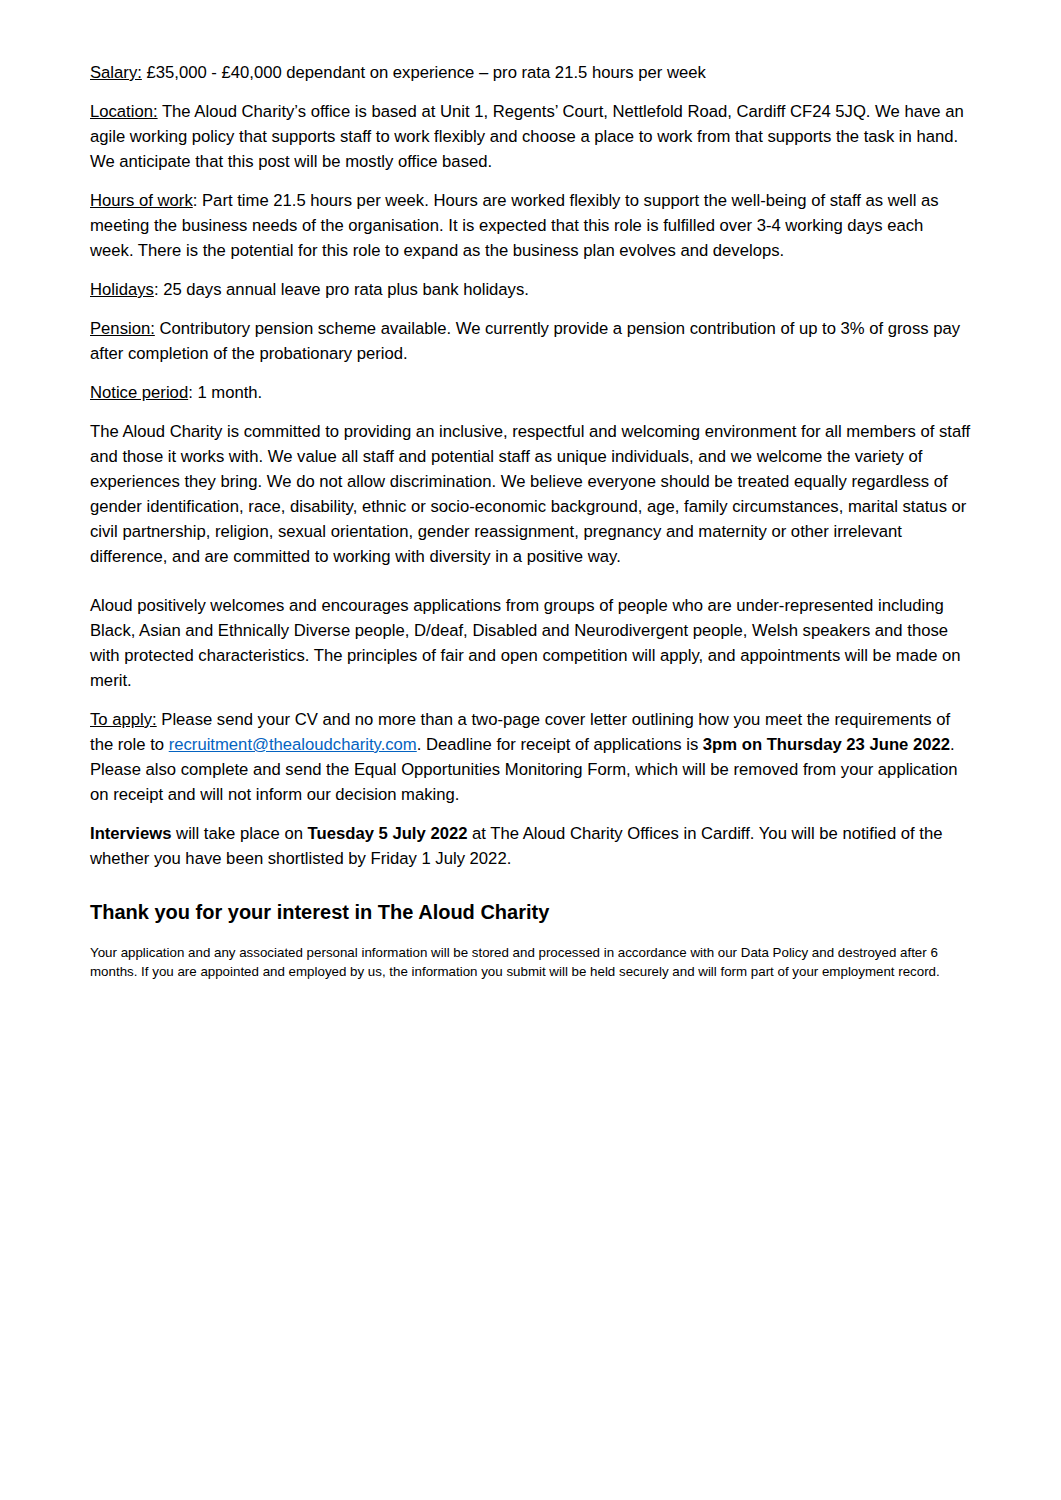Salary: £35,000 - £40,000 dependant on experience – pro rata 21.5 hours per week
Location: The Aloud Charity’s office is based at Unit 1, Regents’ Court, Nettlefold Road, Cardiff CF24 5JQ. We have an agile working policy that supports staff to work flexibly and choose a place to work from that supports the task in hand. We anticipate that this post will be mostly office based.
Hours of work: Part time 21.5 hours per week. Hours are worked flexibly to support the well-being of staff as well as meeting the business needs of the organisation. It is expected that this role is fulfilled over 3-4 working days each week. There is the potential for this role to expand as the business plan evolves and develops.
Holidays: 25 days annual leave pro rata plus bank holidays.
Pension: Contributory pension scheme available. We currently provide a pension contribution of up to 3% of gross pay after completion of the probationary period.
Notice period: 1 month.
The Aloud Charity is committed to providing an inclusive, respectful and welcoming environment for all members of staff and those it works with. We value all staff and potential staff as unique individuals, and we welcome the variety of experiences they bring. We do not allow discrimination. We believe everyone should be treated equally regardless of gender identification, race, disability, ethnic or socio-economic background, age, family circumstances, marital status or civil partnership, religion, sexual orientation, gender reassignment, pregnancy and maternity or other irrelevant difference, and are committed to working with diversity in a positive way.
Aloud positively welcomes and encourages applications from groups of people who are under-represented including Black, Asian and Ethnically Diverse people, D/deaf, Disabled and Neurodivergent people, Welsh speakers and those with protected characteristics. The principles of fair and open competition will apply, and appointments will be made on merit.
To apply: Please send your CV and no more than a two-page cover letter outlining how you meet the requirements of the role to recruitment@thealoudcharity.com. Deadline for receipt of applications is 3pm on Thursday 23 June 2022. Please also complete and send the Equal Opportunities Monitoring Form, which will be removed from your application on receipt and will not inform our decision making.
Interviews will take place on Tuesday 5 July 2022 at The Aloud Charity Offices in Cardiff. You will be notified of the whether you have been shortlisted by Friday 1 July 2022.
Thank you for your interest in The Aloud Charity
Your application and any associated personal information will be stored and processed in accordance with our Data Policy and destroyed after 6 months. If you are appointed and employed by us, the information you submit will be held securely and will form part of your employment record.